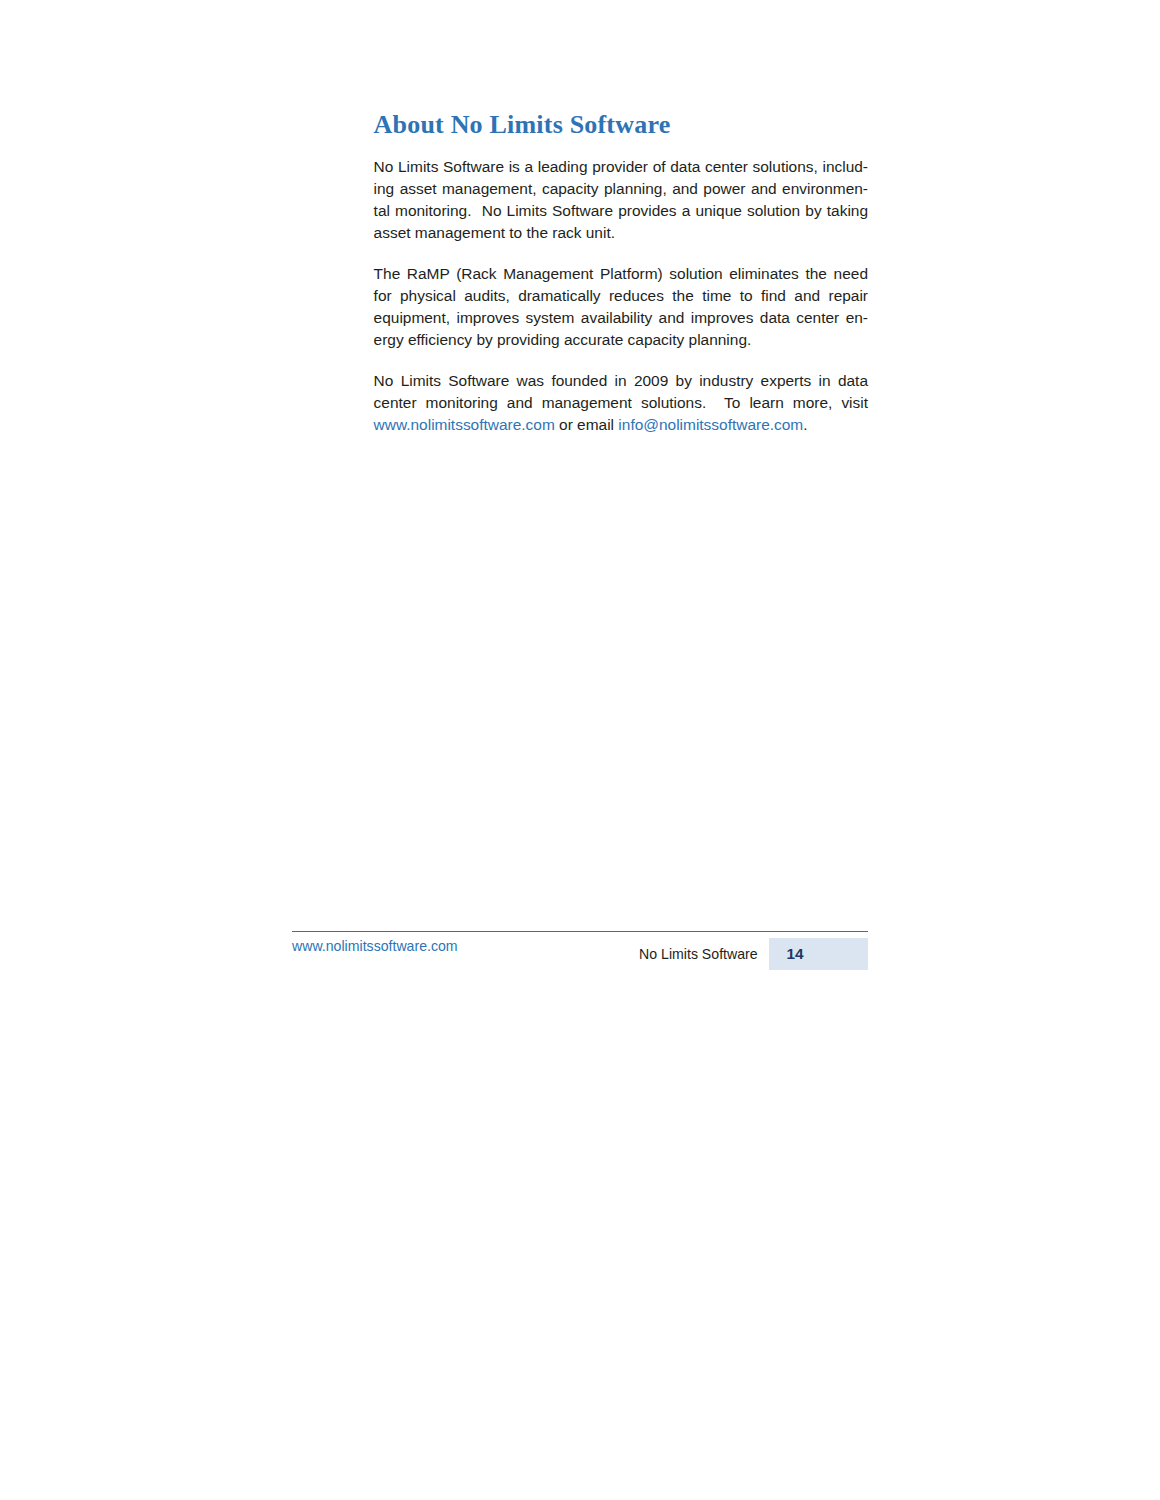About No Limits Software
No Limits Software is a leading provider of data center solutions, including asset management, capacity planning, and power and environmental monitoring. No Limits Software provides a unique solution by taking asset management to the rack unit.
The RaMP (Rack Management Platform) solution eliminates the need for physical audits, dramatically reduces the time to find and repair equipment, improves system availability and improves data center energy efficiency by providing accurate capacity planning.
No Limits Software was founded in 2009 by industry experts in data center monitoring and management solutions. To learn more, visit www.nolimitssoftware.com or email info@nolimitssoftware.com.
www.nolimitssoftware.com No Limits Software 14